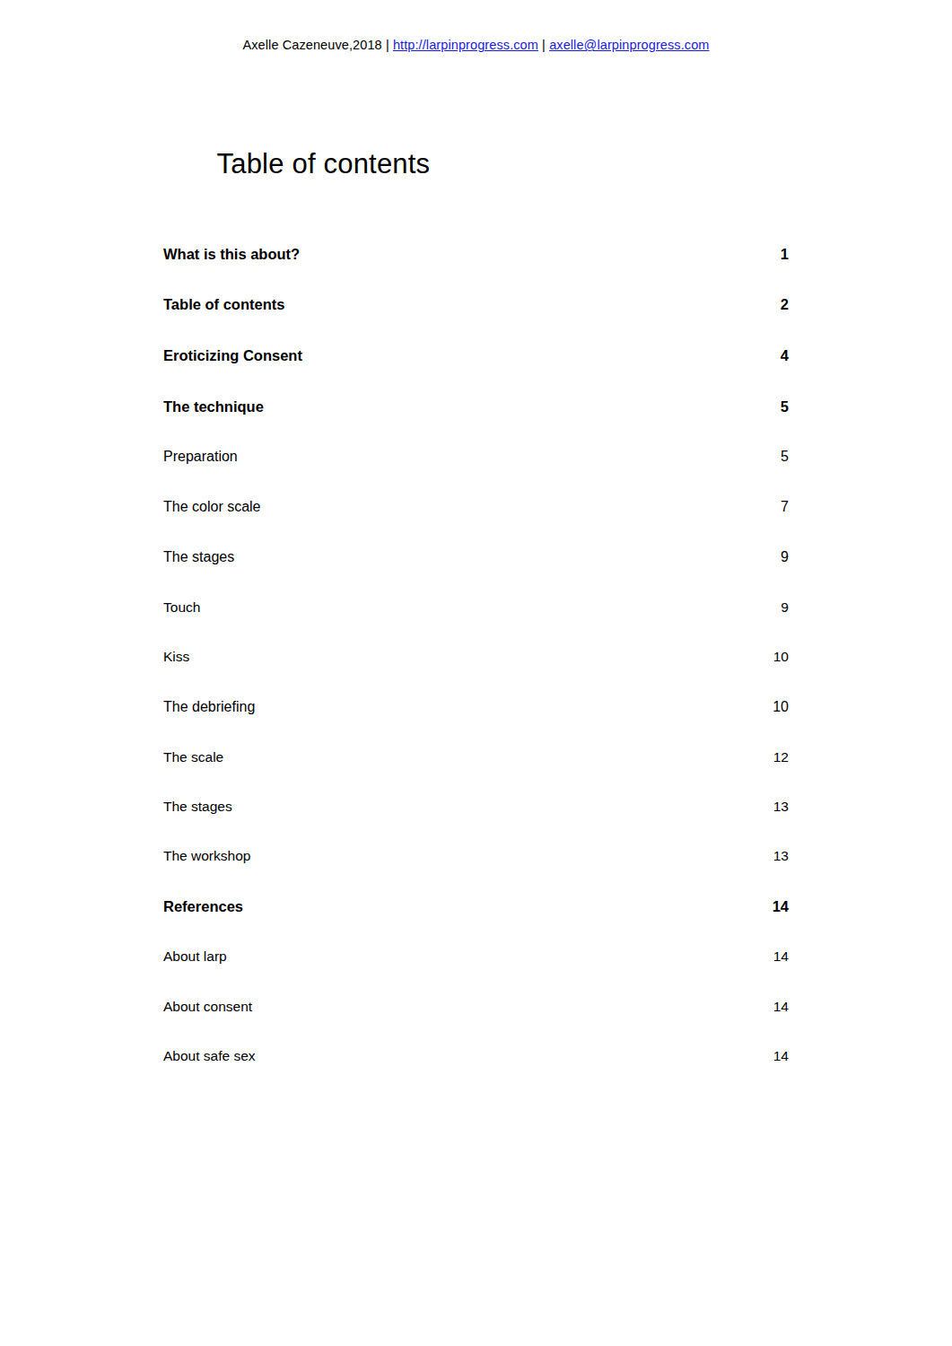Axelle Cazeneuve,2018 | http://larpinprogress.com | axelle@larpinprogress.com
Table of contents
| What is this about? | 1 |
| Table of contents | 2 |
| Eroticizing Consent | 4 |
| The technique | 5 |
| Preparation | 5 |
| The color scale | 7 |
| The stages | 9 |
| Touch | 9 |
| Kiss | 10 |
| The debriefing | 10 |
| The scale | 12 |
| The stages | 13 |
| The workshop | 13 |
| References | 14 |
| About larp | 14 |
| About consent | 14 |
| About safe sex | 14 |